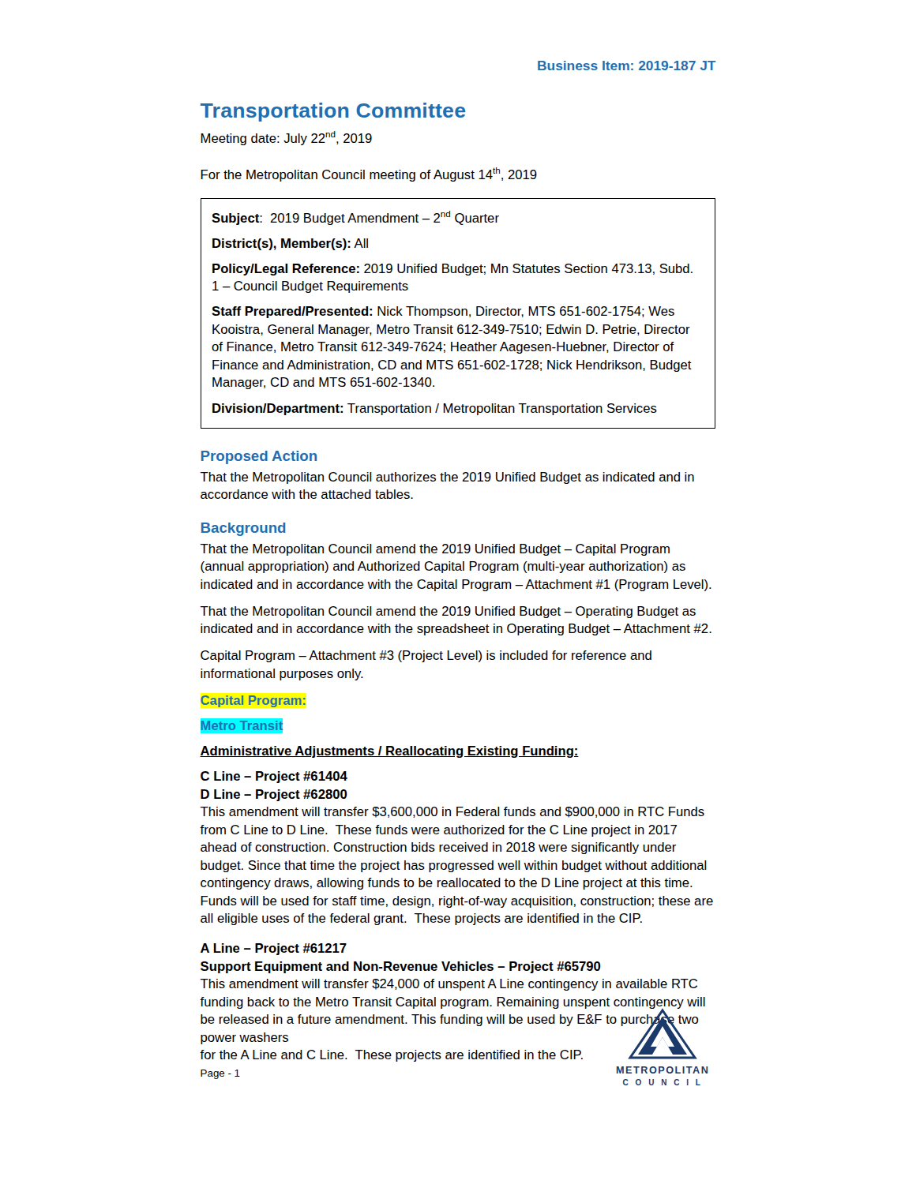Business Item: 2019-187 JT
Transportation Committee
Meeting date: July 22nd, 2019
For the Metropolitan Council meeting of August 14th, 2019
Subject: 2019 Budget Amendment – 2nd Quarter
District(s), Member(s): All
Policy/Legal Reference: 2019 Unified Budget; Mn Statutes Section 473.13, Subd. 1 – Council Budget Requirements
Staff Prepared/Presented: Nick Thompson, Director, MTS 651-602-1754; Wes Kooistra, General Manager, Metro Transit 612-349-7510; Edwin D. Petrie, Director of Finance, Metro Transit 612-349-7624; Heather Aagesen-Huebner, Director of Finance and Administration, CD and MTS 651-602-1728; Nick Hendrikson, Budget Manager, CD and MTS 651-602-1340.
Division/Department: Transportation / Metropolitan Transportation Services
Proposed Action
That the Metropolitan Council authorizes the 2019 Unified Budget as indicated and in accordance with the attached tables.
Background
That the Metropolitan Council amend the 2019 Unified Budget – Capital Program (annual appropriation) and Authorized Capital Program (multi-year authorization) as indicated and in accordance with the Capital Program – Attachment #1 (Program Level).
That the Metropolitan Council amend the 2019 Unified Budget – Operating Budget as indicated and in accordance with the spreadsheet in Operating Budget – Attachment #2.
Capital Program – Attachment #3 (Project Level) is included for reference and informational purposes only.
Capital Program:
Metro Transit
Administrative Adjustments / Reallocating Existing Funding:
C Line – Project #61404
D Line – Project #62800
This amendment will transfer $3,600,000 in Federal funds and $900,000 in RTC Funds from C Line to D Line. These funds were authorized for the C Line project in 2017 ahead of construction. Construction bids received in 2018 were significantly under budget. Since that time the project has progressed well within budget without additional contingency draws, allowing funds to be reallocated to the D Line project at this time. Funds will be used for staff time, design, right-of-way acquisition, construction; these are all eligible uses of the federal grant. These projects are identified in the CIP.
A Line – Project #61217
Support Equipment and Non-Revenue Vehicles – Project #65790
This amendment will transfer $24,000 of unspent A Line contingency in available RTC funding back to the Metro Transit Capital program. Remaining unspent contingency will be released in a future amendment. This funding will be used by E&F to purchase two power washers
for the A Line and C Line. These projects are identified in the CIP.
Page - 1
METROPOLITANC O U N C I L